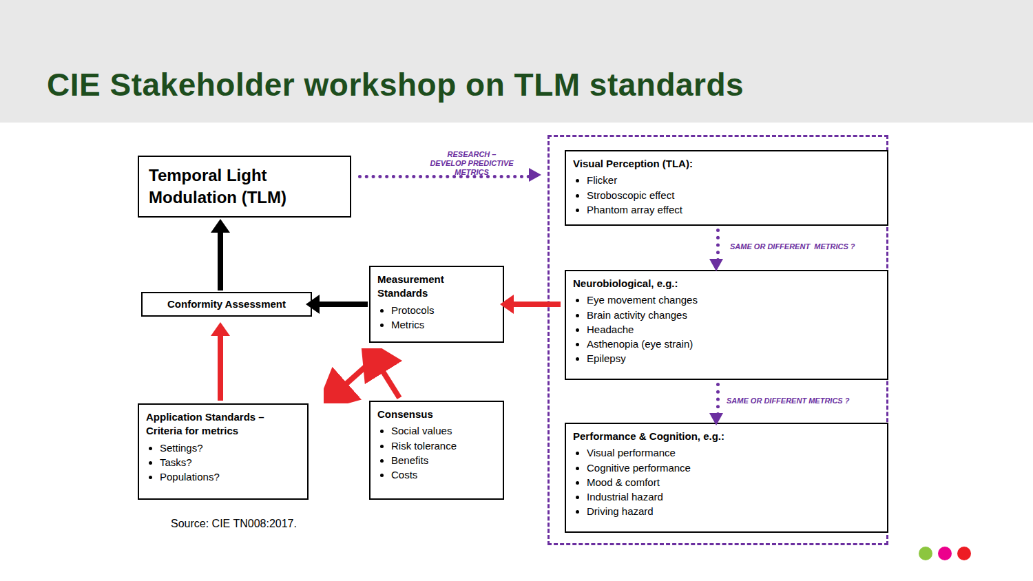CIE Stakeholder workshop on TLM standards
Temporal Light
Modulation (TLM)
Conformity Assessment
Measurement
Standards
Protocols
Metrics
Application Standards –
Criteria for metrics
Settings?
Tasks?
Populations?
Consensus
Social values
Risk tolerance
Benefits
Costs
Source: CIE TN008:2017.
Visual Perception (TLA):
Flicker
Stroboscopic effect
Phantom array effect
Neurobiological, e.g.:
Eye movement changes
Brain activity changes
Headache
Asthenopia (eye strain)
Epilepsy
Performance & Cognition, e.g.:
Visual performance
Cognitive performance
Mood & comfort
Industrial hazard
Driving hazard
RESEARCH –
DEVELOP PREDICTIVE METRICS
SAME OR DIFFERENT METRICS ?
SAME OR DIFFERENT METRICS ?